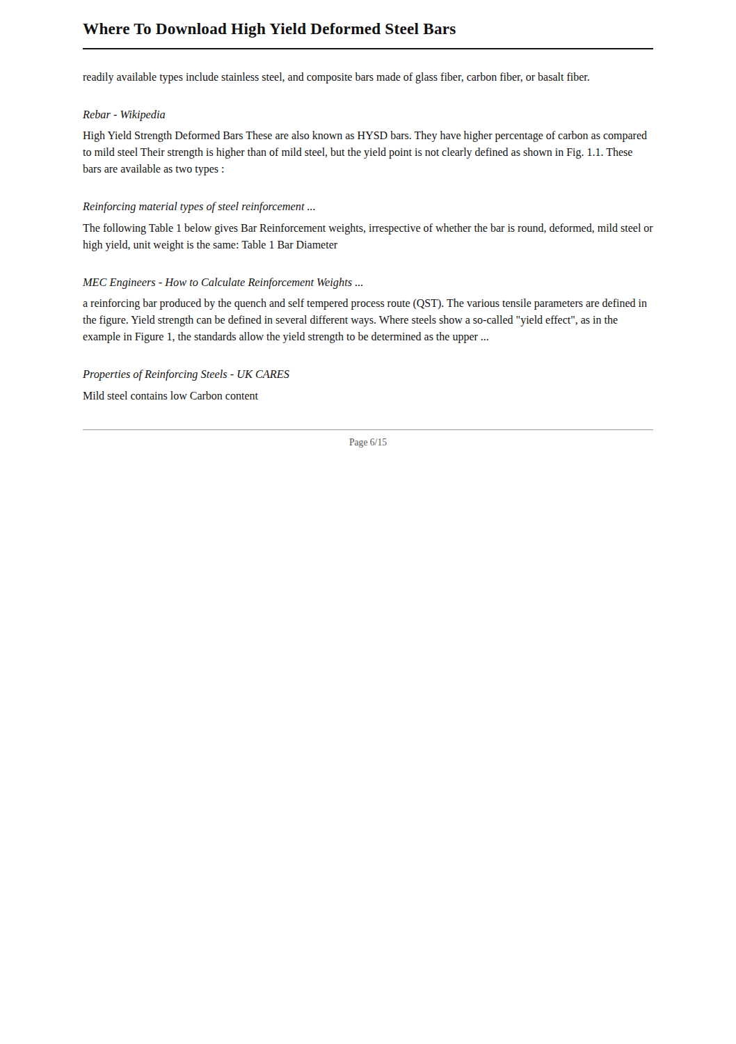Where To Download High Yield Deformed Steel Bars
readily available types include stainless steel, and composite bars made of glass fiber, carbon fiber, or basalt fiber.
Rebar - Wikipedia
High Yield Strength Deformed Bars These are also known as HYSD bars. They have higher percentage of carbon as compared to mild steel Their strength is higher than of mild steel, but the yield point is not clearly defined as shown in Fig. 1.1. These bars are available as two types :
Reinforcing material types of steel reinforcement ...
The following Table 1 below gives Bar Reinforcement weights, irrespective of whether the bar is round, deformed, mild steel or high yield, unit weight is the same: Table 1 Bar Diameter
MEC Engineers - How to Calculate Reinforcement Weights ...
a reinforcing bar produced by the quench and self tempered process route (QST). The various tensile parameters are defined in the figure. Yield strength can be defined in several different ways. Where steels show a so-called "yield effect", as in the example in Figure 1, the standards allow the yield strength to be determined as the upper ...
Properties of Reinforcing Steels - UK CARES
Mild steel contains low Carbon content
Page 6/15